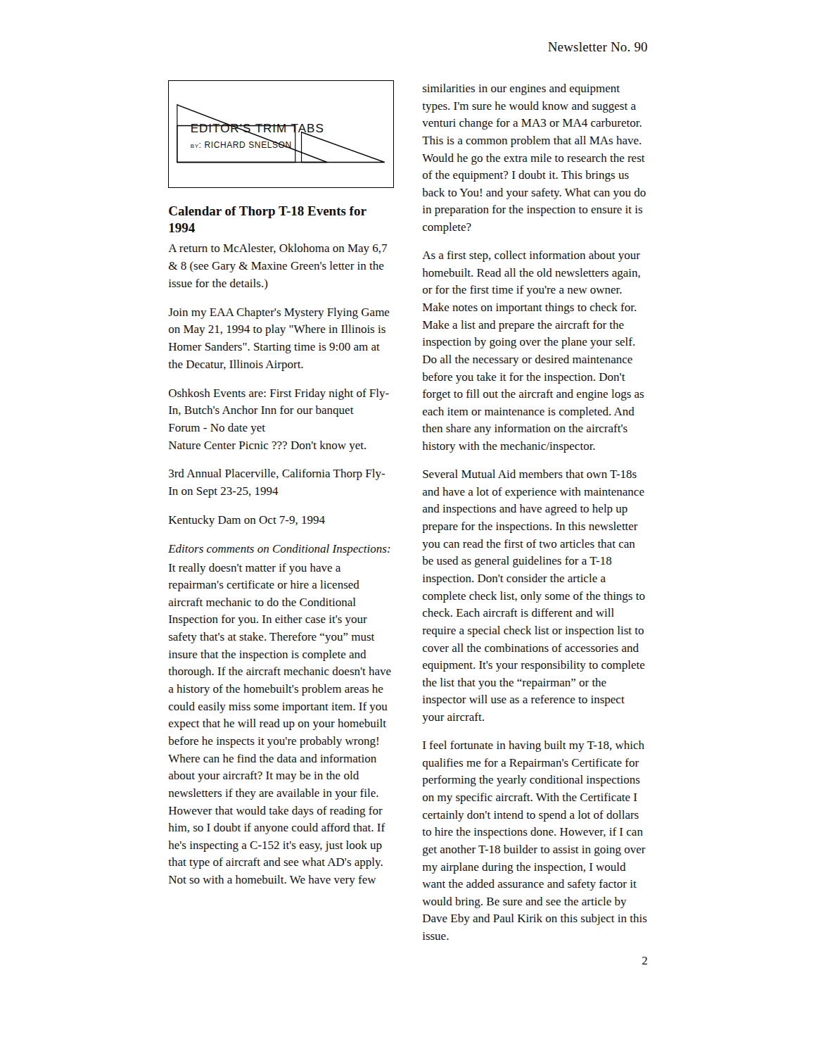Newsletter No. 90
EDITOR'S TRIM TABS by: RICHARD SNELSON
Calendar of Thorp T-18 Events for 1994
A return to McAlester, Oklohoma on May 6,7 & 8 (see Gary & Maxine Green's letter in the issue for the details.)
Join my EAA Chapter's Mystery Flying Game on May 21, 1994 to play "Where in Illinois is Homer Sanders". Starting time is 9:00 am at the Decatur, Illinois Airport.
Oshkosh Events are: First Friday night of Fly-In, Butch's Anchor Inn for our banquet
Forum - No date yet
Nature Center Picnic ??? Don't know yet.
3rd Annual Placerville, California Thorp Fly-In on Sept 23-25, 1994
Kentucky Dam on Oct 7-9, 1994
Editors comments on Conditional Inspections:
It really doesn't matter if you have a repairman's certificate or hire a licensed aircraft mechanic to do the Conditional Inspection for you. In either case it's your safety that's at stake. Therefore “you” must insure that the inspection is complete and thorough. If the aircraft mechanic doesn't have a history of the homebuilt's problem areas he could easily miss some important item. If you expect that he will read up on your homebuilt before he inspects it you're probably wrong! Where can he find the data and information about your aircraft? It may be in the old newsletters if they are available in your file. However that would take days of reading for him, so I doubt if anyone could afford that. If he's inspecting a C-152 it's easy, just look up that type of aircraft and see what AD's apply. Not so with a homebuilt. We have very few
similarities in our engines and equipment types. I'm sure he would know and suggest a venturi change for a MA3 or MA4 carburetor. This is a common problem that all MAs have. Would he go the extra mile to research the rest of the equipment? I doubt it. This brings us back to You! and your safety. What can you do in preparation for the inspection to ensure it is complete?
As a first step, collect information about your homebuilt. Read all the old newsletters again, or for the first time if you're a new owner. Make notes on important things to check for. Make a list and prepare the aircraft for the inspection by going over the plane your self. Do all the necessary or desired maintenance before you take it for the inspection. Don't forget to fill out the aircraft and engine logs as each item or maintenance is completed. And then share any information on the aircraft's history with the mechanic/inspector.
Several Mutual Aid members that own T-18s and have a lot of experience with maintenance and inspections and have agreed to help up prepare for the inspections. In this newsletter you can read the first of two articles that can be used as general guidelines for a T-18 inspection. Don't consider the article a complete check list, only some of the things to check. Each aircraft is different and will require a special check list or inspection list to cover all the combinations of accessories and equipment. It's your responsibility to complete the list that you the “repairman” or the inspector will use as a reference to inspect your aircraft.
I feel fortunate in having built my T-18, which qualifies me for a Repairman's Certificate for performing the yearly conditional inspections on my specific aircraft. With the Certificate I certainly don't intend to spend a lot of dollars to hire the inspections done. However, if I can get another T-18 builder to assist in going over my airplane during the inspection, I would want the added assurance and safety factor it would bring. Be sure and see the article by Dave Eby and Paul Kirik on this subject in this issue.
2